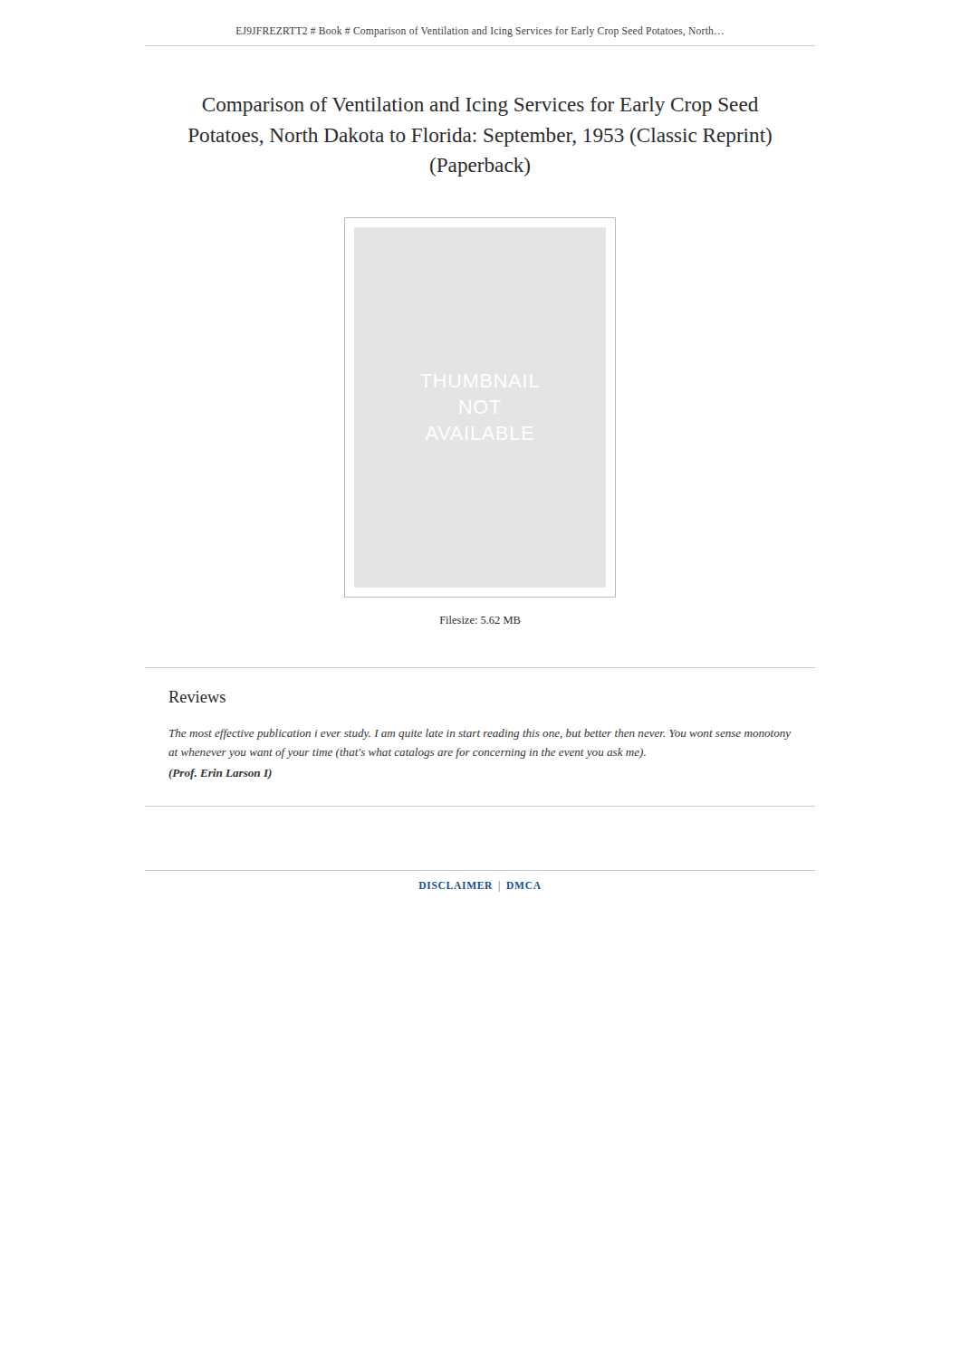EJ9JFREZRTT2 # Book # Comparison of Ventilation and Icing Services for Early Crop Seed Potatoes, North…
Comparison of Ventilation and Icing Services for Early Crop Seed Potatoes, North Dakota to Florida: September, 1953 (Classic Reprint) (Paperback)
THUMBNAIL
NOT
AVAILABLE
Filesize: 5.62 MB
Reviews
The most effective publication i ever study. I am quite late in start reading this one, but better then never. You wont sense monotony at whenever you want of your time (that's what catalogs are for concerning in the event you ask me). (Prof. Erin Larson I)
DISCLAIMER|DMCA